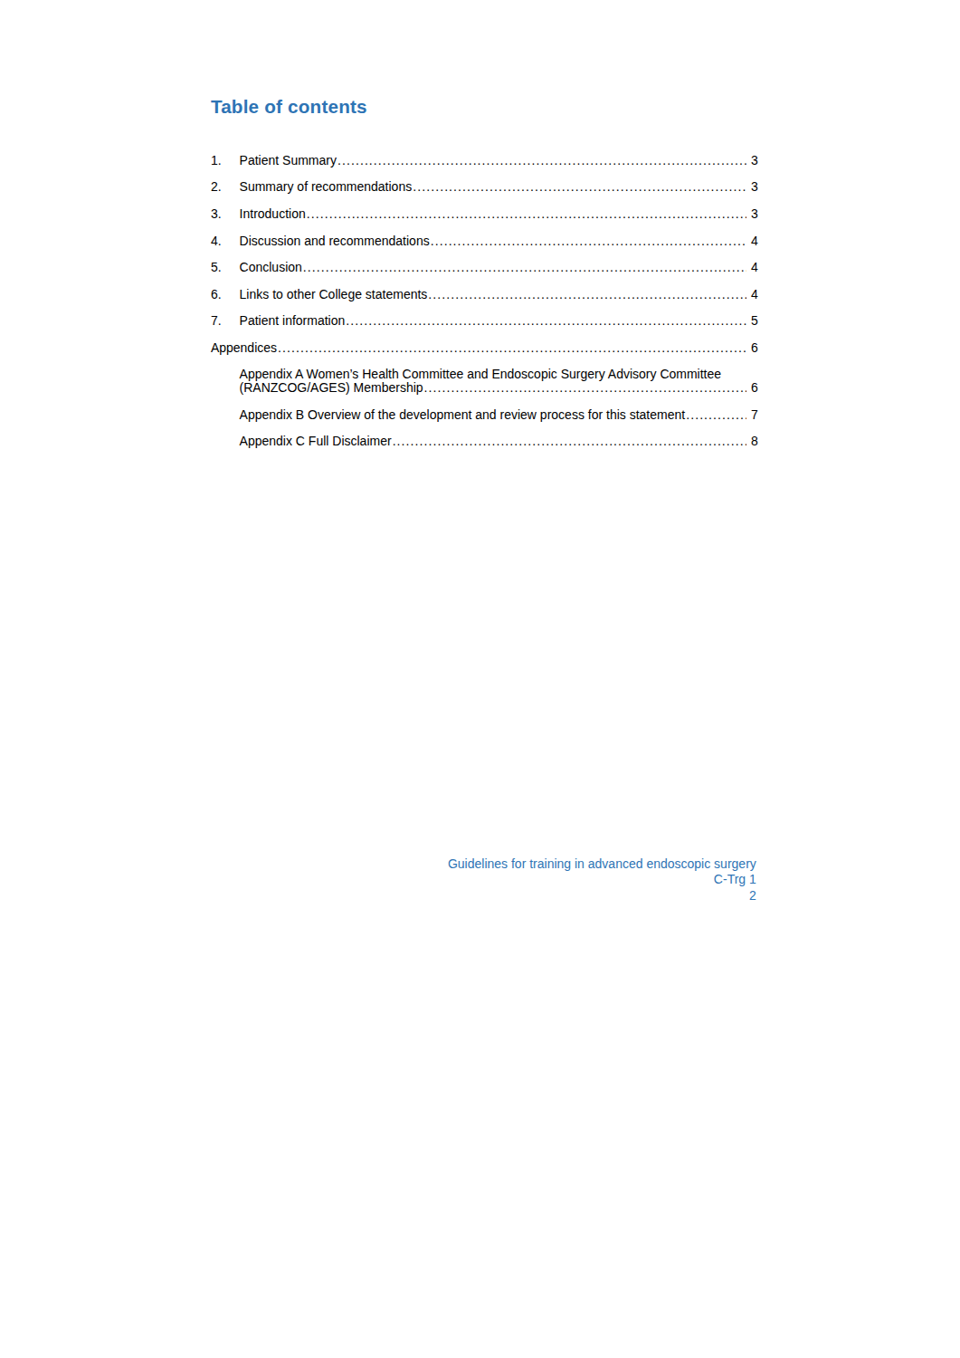Table of contents
1. Patient Summary .................................................................................................................. 3
2. Summary of recommendations .................................................................................................. 3
3. Introduction ......................................................................................................................... 3
4. Discussion and recommendations .............................................................................................. 4
5. Conclusion ......................................................................................................................... 4
6. Links to other College statements .............................................................................................. 4
7. Patient information .............................................................................................................. 5
Appendices ................................................................................................................................. 6
Appendix A Women’s Health Committee and Endoscopic Surgery Advisory Committee (RANZCOG/AGES) Membership .................................................................................................. 6
Appendix B Overview of the development and review process for this statement .......................... 7
Appendix C Full Disclaimer ............................................................................................................ 8
Guidelines for training in advanced endoscopic surgery C-Trg 1 2